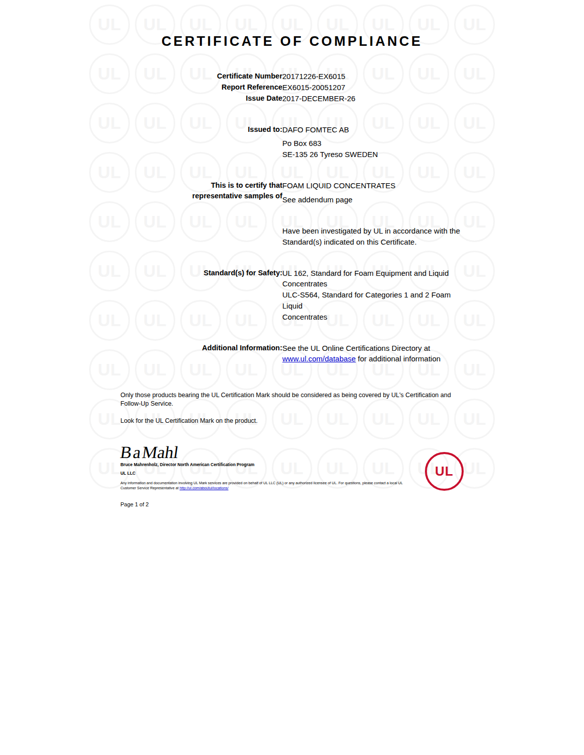UL UL UL UL UL UL UL UL UL UL UL UL UL UL UL UL UL UL UL UL UL UL UL UL UL UL UL UL UL UL UL UL UL UL UL UL UL UL UL UL UL UL UL UL UL UL UL UL UL UL UL UL UL UL UL UL UL UL UL UL UL UL UL UL UL UL UL UL UL UL UL UL UL UL UL UL UL UL UL UL UL UL UL UL UL UL UL UL UL UL
CERTIFICATE OF COMPLIANCE
| Certificate Number | 20171226-EX6015 |
| Report Reference | EX6015-20051207 |
| Issue Date | 2017-DECEMBER-26 |
| Issued to: | DAFO FOMTEC AB Po Box 683 SE-135 26 Tyreso SWEDEN |
| This is to certify that representative samples of | FOAM LIQUID CONCENTRATES See addendum page |
| | Have been investigated by UL in accordance with the Standard(s) indicated on this Certificate. |
| Standard(s) for Safety: | UL 162, Standard for Foam Equipment and Liquid Concentrates ULC-S564, Standard for Categories 1 and 2 Foam Liquid Concentrates |
| Additional Information: | See the UL Online Certifications Directory at www.ul.com/database for additional information |
Only those products bearing the UL Certification Mark should be considered as being covered by UL's Certification and Follow-Up Service.
Look for the UL Certification Mark on the product.
B a Mahl   
Bruce Mahrenholz, Director North American Certification Program
UL LLC
Any information and documentation involving UL Mark services are provided on behalf of UL LLC (UL) or any authorized licensee of UL. For questions, please contact a local UL Customer Service Representative at http://ul.com/aboutul/locations/
UL
Page 1 of 2